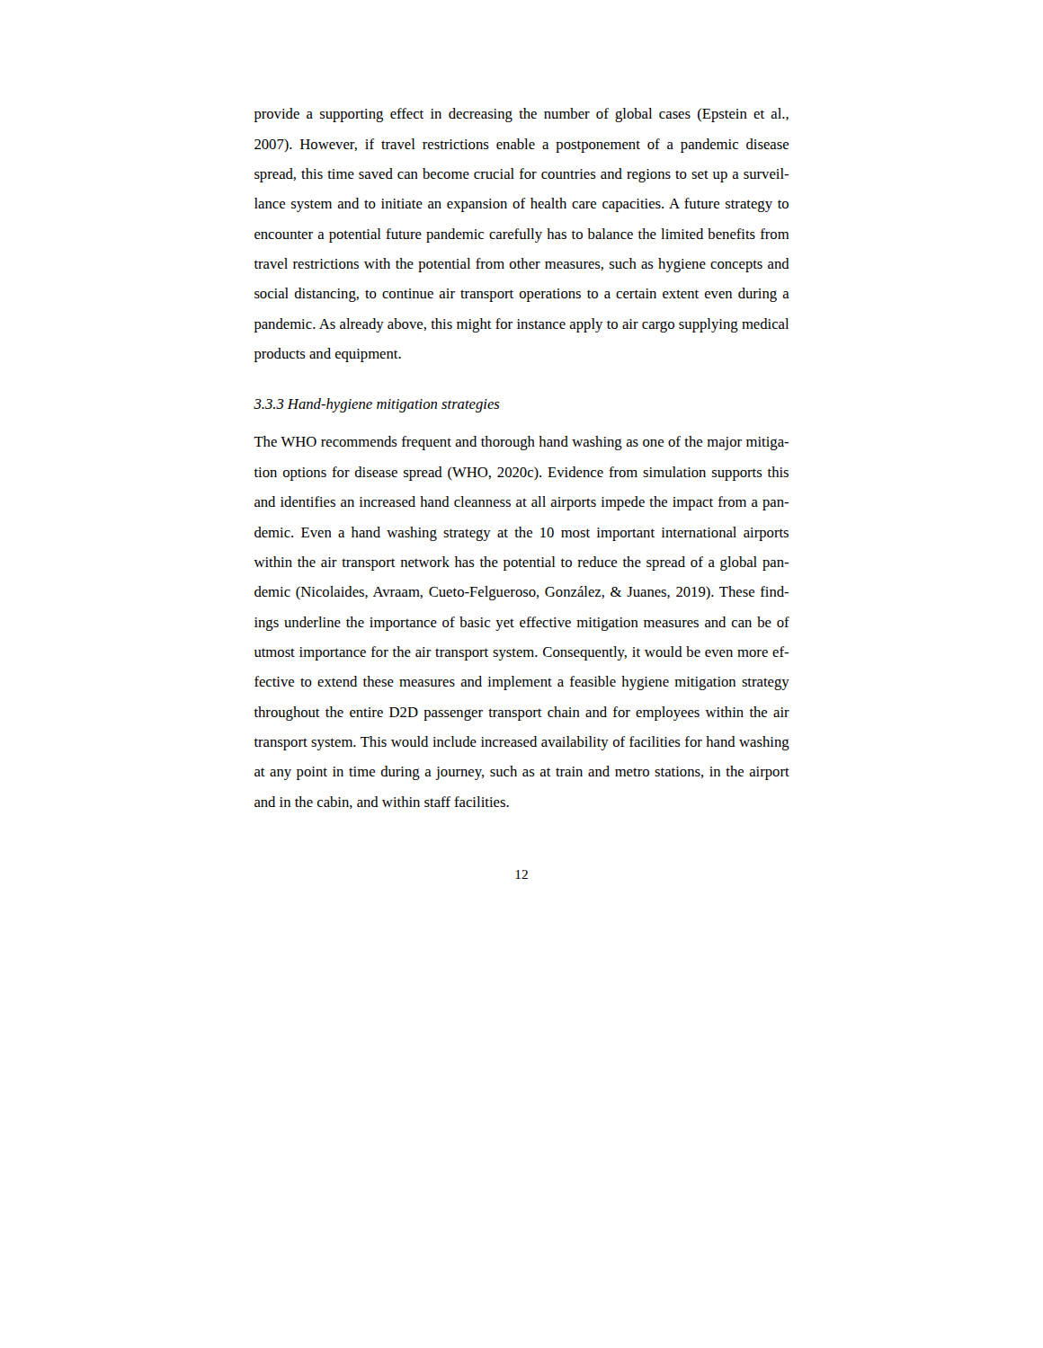provide a supporting effect in decreasing the number of global cases (Epstein et al., 2007). However, if travel restrictions enable a postponement of a pandemic disease spread, this time saved can become crucial for countries and regions to set up a surveillance system and to initiate an expansion of health care capacities. A future strategy to encounter a potential future pandemic carefully has to balance the limited benefits from travel restrictions with the potential from other measures, such as hygiene concepts and social distancing, to continue air transport operations to a certain extent even during a pandemic. As already above, this might for instance apply to air cargo supplying medical products and equipment.
3.3.3 Hand-hygiene mitigation strategies
The WHO recommends frequent and thorough hand washing as one of the major mitigation options for disease spread (WHO, 2020c). Evidence from simulation supports this and identifies an increased hand cleanness at all airports impede the impact from a pandemic. Even a hand washing strategy at the 10 most important international airports within the air transport network has the potential to reduce the spread of a global pandemic (Nicolaides, Avraam, Cueto-Felgueroso, González, & Juanes, 2019). These findings underline the importance of basic yet effective mitigation measures and can be of utmost importance for the air transport system. Consequently, it would be even more effective to extend these measures and implement a feasible hygiene mitigation strategy throughout the entire D2D passenger transport chain and for employees within the air transport system. This would include increased availability of facilities for hand washing at any point in time during a journey, such as at train and metro stations, in the airport and in the cabin, and within staff facilities.
12